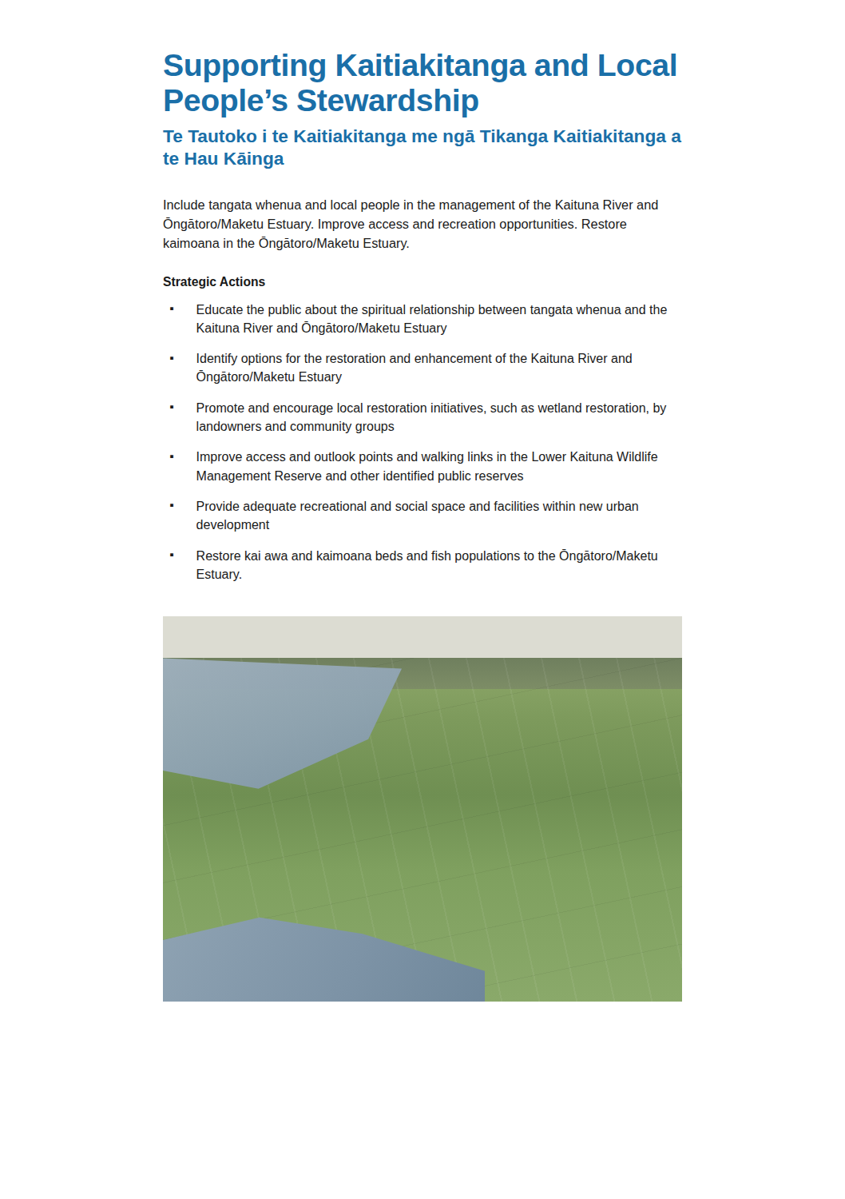Supporting Kaitiakitanga and Local People’s Stewardship
Te Tautoko i te Kaitiakitanga me ngā Tikanga Kaitiakitanga a te Hau Kāinga
Include tangata whenua and local people in the management of the Kaituna River and Ōngātoro/Maketu Estuary. Improve access and recreation opportunities. Restore kaimoana in the Ōngātoro/Maketu Estuary.
Strategic Actions
Educate the public about the spiritual relationship between tangata whenua and the Kaituna River and Ōngātoro/Maketu Estuary
Identify options for the restoration and enhancement of the Kaituna River and Ōngātoro/Maketu Estuary
Promote and encourage local restoration initiatives, such as wetland restoration, by landowners and community groups
Improve access and outlook points and walking links in the Lower Kaituna Wildlife Management Reserve and other identified public reserves
Provide adequate recreational and social space and facilities within new urban development
Restore kai awa and kaimoana beds and fish populations to the Ōngātoro/Maketu Estuary.